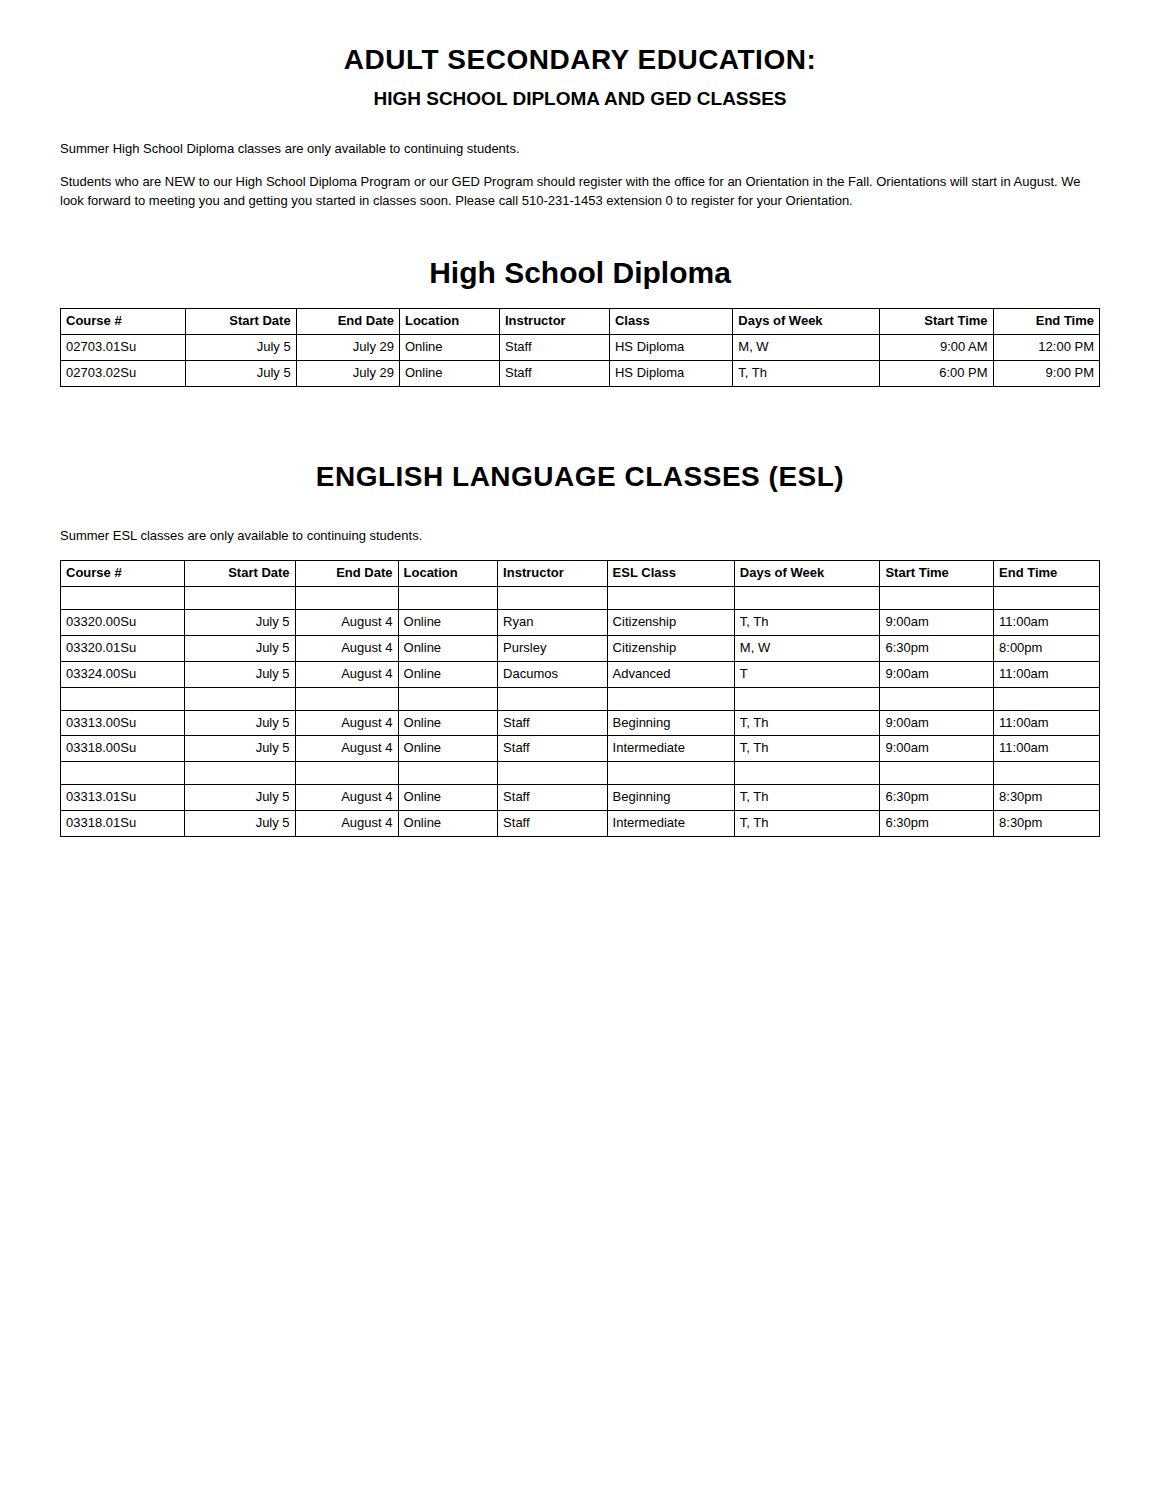ADULT SECONDARY EDUCATION:
HIGH SCHOOL DIPLOMA AND GED CLASSES
Summer High School Diploma classes are only available to continuing students.
Students who are NEW to our High School Diploma Program or our GED Program should register with the office for an Orientation in the Fall. Orientations will start in August. We look forward to meeting you and getting you started in classes soon. Please call 510-231-1453 extension 0 to register for your Orientation.
High School Diploma
| Course # | Start Date | End Date | Location | Instructor | Class | Days of Week | Start Time | End Time |
| --- | --- | --- | --- | --- | --- | --- | --- | --- |
| 02703.01Su | July 5 | July 29 | Online | Staff | HS Diploma | M, W | 9:00 AM | 12:00 PM |
| 02703.02Su | July 5 | July 29 | Online | Staff | HS Diploma | T, Th | 6:00 PM | 9:00 PM |
ENGLISH LANGUAGE CLASSES (ESL)
Summer ESL classes are only available to continuing students.
| Course # | Start Date | End Date | Location | Instructor | ESL Class | Days of Week | Start Time | End Time |
| --- | --- | --- | --- | --- | --- | --- | --- | --- |
| 03320.00Su | July 5 | August 4 | Online | Ryan | Citizenship | T, Th | 9:00am | 11:00am |
| 03320.01Su | July 5 | August 4 | Online | Pursley | Citizenship | M, W | 6:30pm | 8:00pm |
| 03324.00Su | July 5 | August 4 | Online | Dacumos | Advanced | T | 9:00am | 11:00am |
| 03313.00Su | July 5 | August 4 | Online | Staff | Beginning | T, Th | 9:00am | 11:00am |
| 03318.00Su | July 5 | August 4 | Online | Staff | Intermediate | T, Th | 9:00am | 11:00am |
| 03313.01Su | July 5 | August 4 | Online | Staff | Beginning | T, Th | 6:30pm | 8:30pm |
| 03318.01Su | July 5 | August 4 | Online | Staff | Intermediate | T, Th | 6:30pm | 8:30pm |